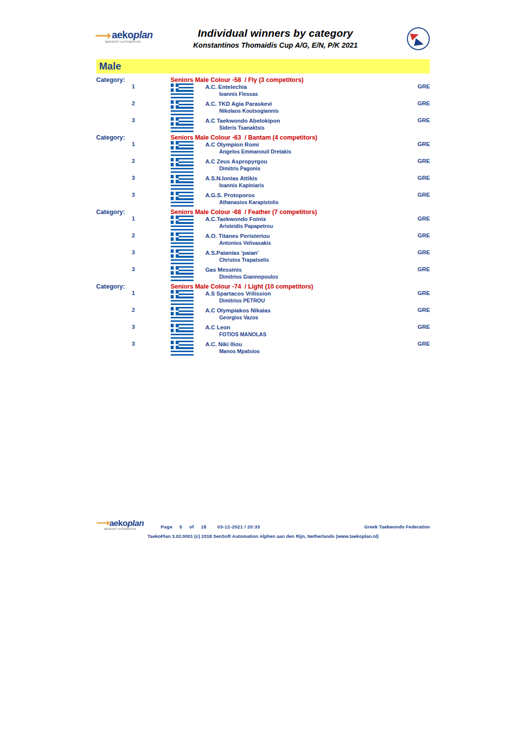⟶aekoplan
SENSOFT AUTOMATION
Individual winners by category
Konstantinos Thomaidis Cup A/G, E/N, P/K 2021
Male
| Category: | Seniors Male Colour -58 / Fly (3 competitors) |
| 1 | | A.C. Entelechia Ioannis Flessas | GRE |
| 2 | | A.C. TKD Agia Paraskevi Nikolaos Koutsogiannis | GRE |
| 3 | | A.C Taekwondo Abelokipon Sideris Tsanaktsis | GRE |
| Category: | Seniors Male Colour -63 / Bantam (4 competitors) |
| 1 | | A.C Olympion Romi Angelos Emmanouil Dretakis | GRE |
| 2 | | A.C Zeus Aspropyrgou Dimitris Pagonis | GRE |
| 3 | | A.S.N.Ionias Attikis Ioannis Kapiniaris | GRE |
| 3 | | A.G.S. Protoporos Athanasios Karapistolis | GRE |
| Category: | Seniors Male Colour -68 / Feather (7 competitors) |
| 1 | | A.C.Taekwondo Foinix Aristeidis Papapetrou | GRE |
| 2 | | A.O. Titanes Peristeriou Antonios Velivasakis | GRE |
| 3 | | A.S.Paianias 'paian' Christos Trapatselis | GRE |
| 3 | | Gas Messinis Dimitrios Giannopoulos | GRE |
| Category: | Seniors Male Colour -74 / Light (10 competitors) |
| 1 | | A.S Spartacos Vrilission Dimitrios PETROU | GRE |
| 2 | | A.C Olympiakos Nikaias Georgios Vazos | GRE |
| 3 | | A.C Leon FOTIOS MANOLAS | GRE |
| 3 | | A.C. Niki Iliou Manos Mpatsios | GRE |
⟶aekoplan
SENSOFT AUTOMATION
Page5 of 1803-12-2021 / 20:33
Greek Taekwondo Federation
TaekoPlan 3.02.0001 (c) 2018 SenSoft Automation Alphen aan den Rijn, Netherlands (www.taekoplan.nl)